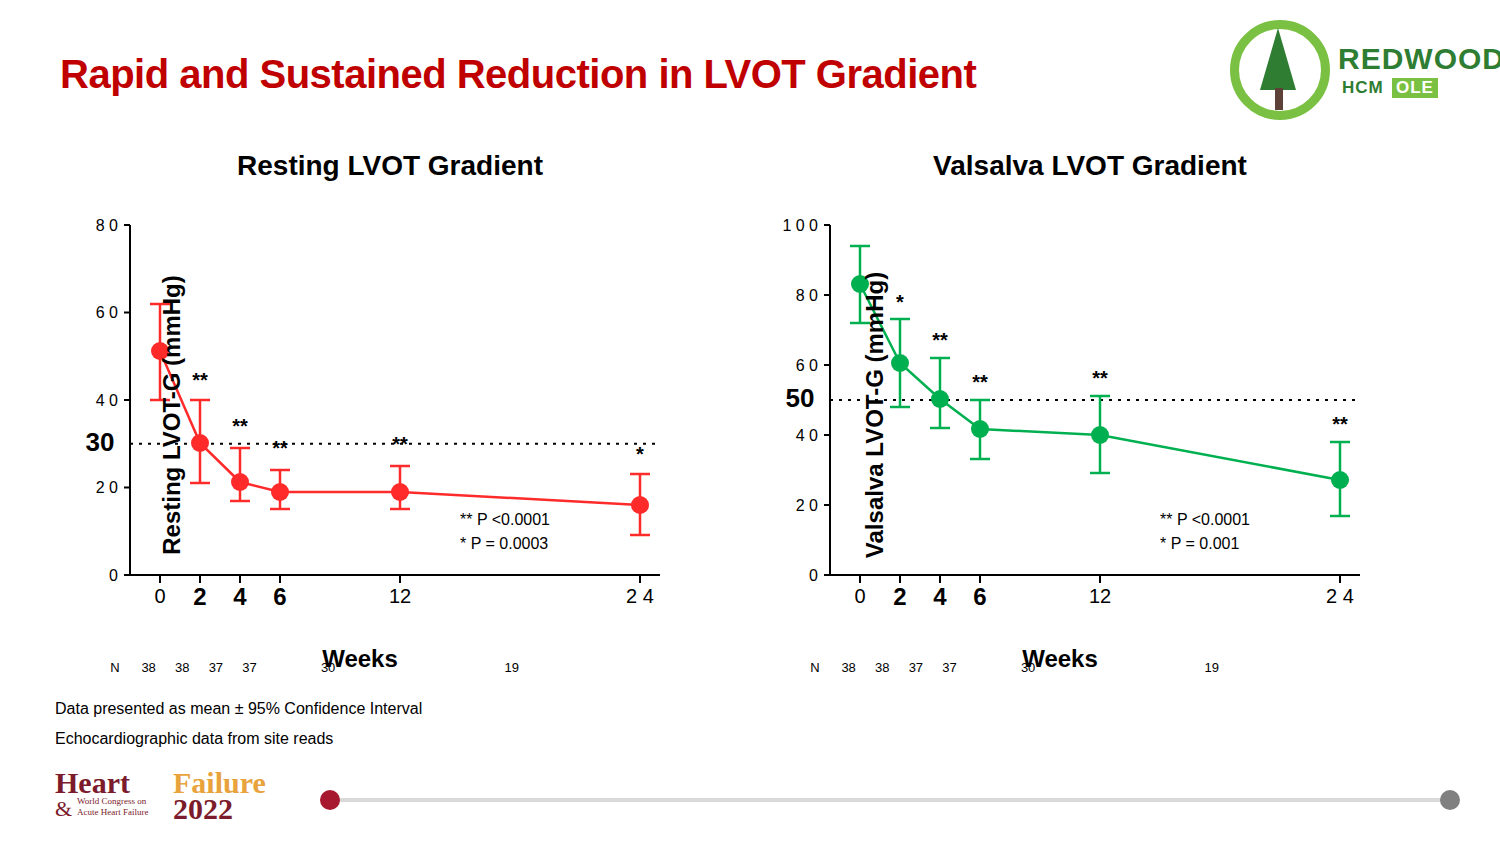Rapid and Sustained Reduction in LVOT Gradient
REDWOOD
HCM
OLE
Resting LVOT Gradient
Valsalva LVOT Gradient
Resting LVOT-G (mmHg)
Weeks
0 2 0 4 0 6 0 8 0 30 0 2 4 6 12 2 4 ** ** ** ** * ** P <0.0001 * P = 0.0003
Valsalva LVOT-G (mmHg)
Weeks
0 2 0 4 0 6 0 8 0 1 0 0 50 0 2 4 6 12 2 4 * ** ** ** ** ** P <0.0001 * P = 0.001
N 38 38 37 37 30 19
N 38 38 37 37 30 19
Data presented as mean ± 95% Confidence Interval
Echocardiographic data from site reads
Heart
Failure
&
World Congress on
Acute Heart Failure
2022